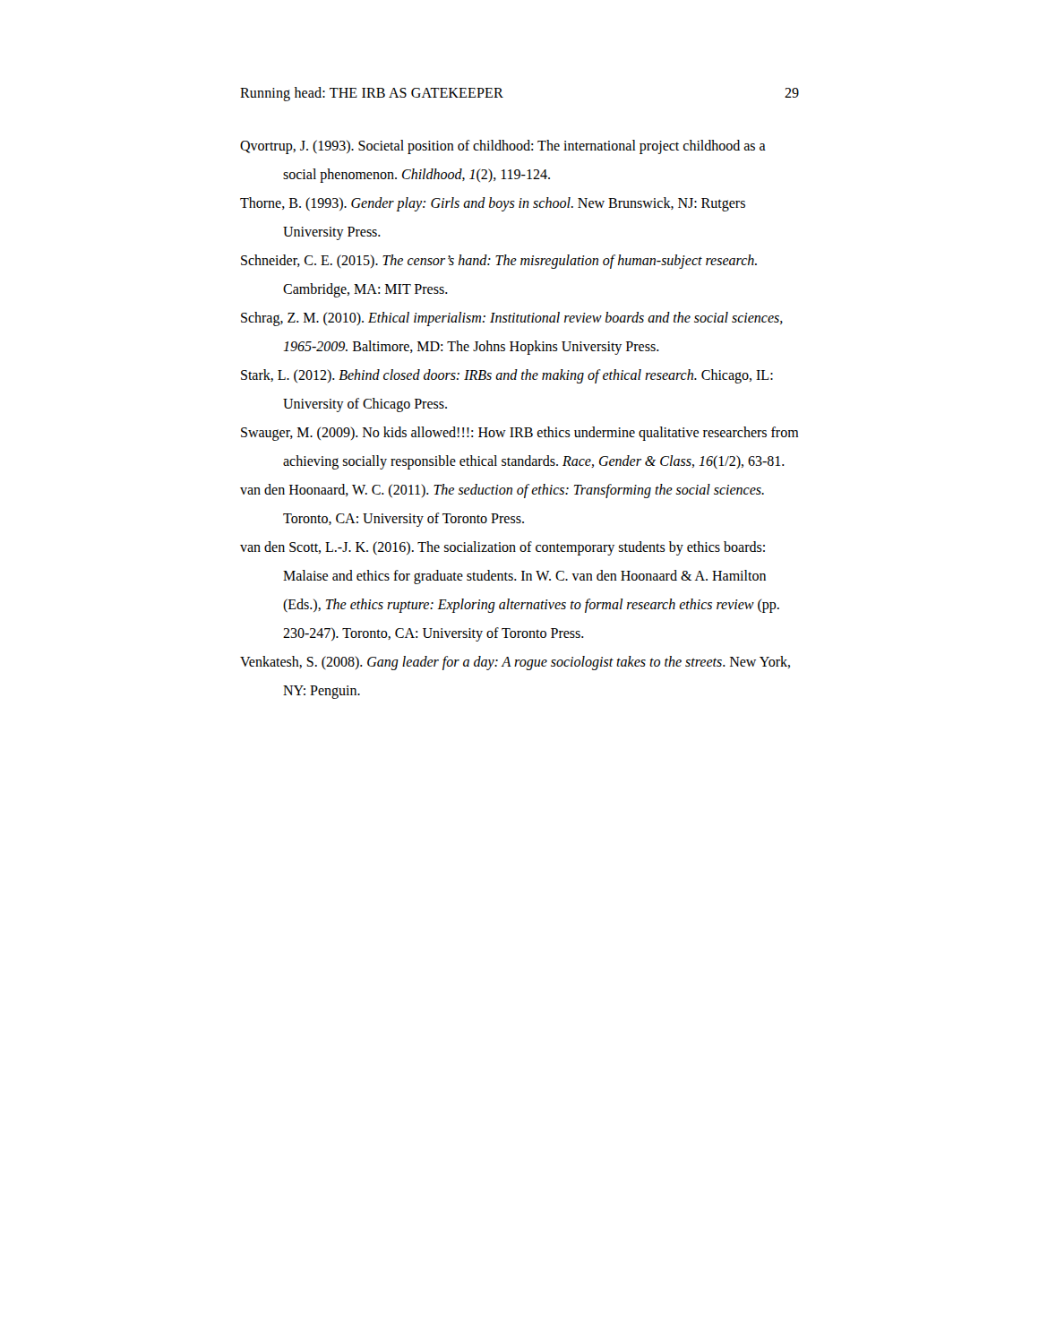Running head: THE IRB AS GATEKEEPER 29
Qvortrup, J. (1993). Societal position of childhood: The international project childhood as a social phenomenon. Childhood, 1(2), 119-124.
Thorne, B. (1993). Gender play: Girls and boys in school. New Brunswick, NJ: Rutgers University Press.
Schneider, C. E. (2015). The censor’s hand: The misregulation of human-subject research. Cambridge, MA: MIT Press.
Schrag, Z. M. (2010). Ethical imperialism: Institutional review boards and the social sciences, 1965-2009. Baltimore, MD: The Johns Hopkins University Press.
Stark, L. (2012). Behind closed doors: IRBs and the making of ethical research. Chicago, IL: University of Chicago Press.
Swauger, M. (2009). No kids allowed!!!: How IRB ethics undermine qualitative researchers from achieving socially responsible ethical standards. Race, Gender & Class, 16(1/2), 63-81.
van den Hoonaard, W. C. (2011). The seduction of ethics: Transforming the social sciences. Toronto, CA: University of Toronto Press.
van den Scott, L.-J. K. (2016). The socialization of contemporary students by ethics boards: Malaise and ethics for graduate students. In W. C. van den Hoonaard & A. Hamilton (Eds.), The ethics rupture: Exploring alternatives to formal research ethics review (pp. 230-247). Toronto, CA: University of Toronto Press.
Venkatesh, S. (2008). Gang leader for a day: A rogue sociologist takes to the streets. New York, NY: Penguin.